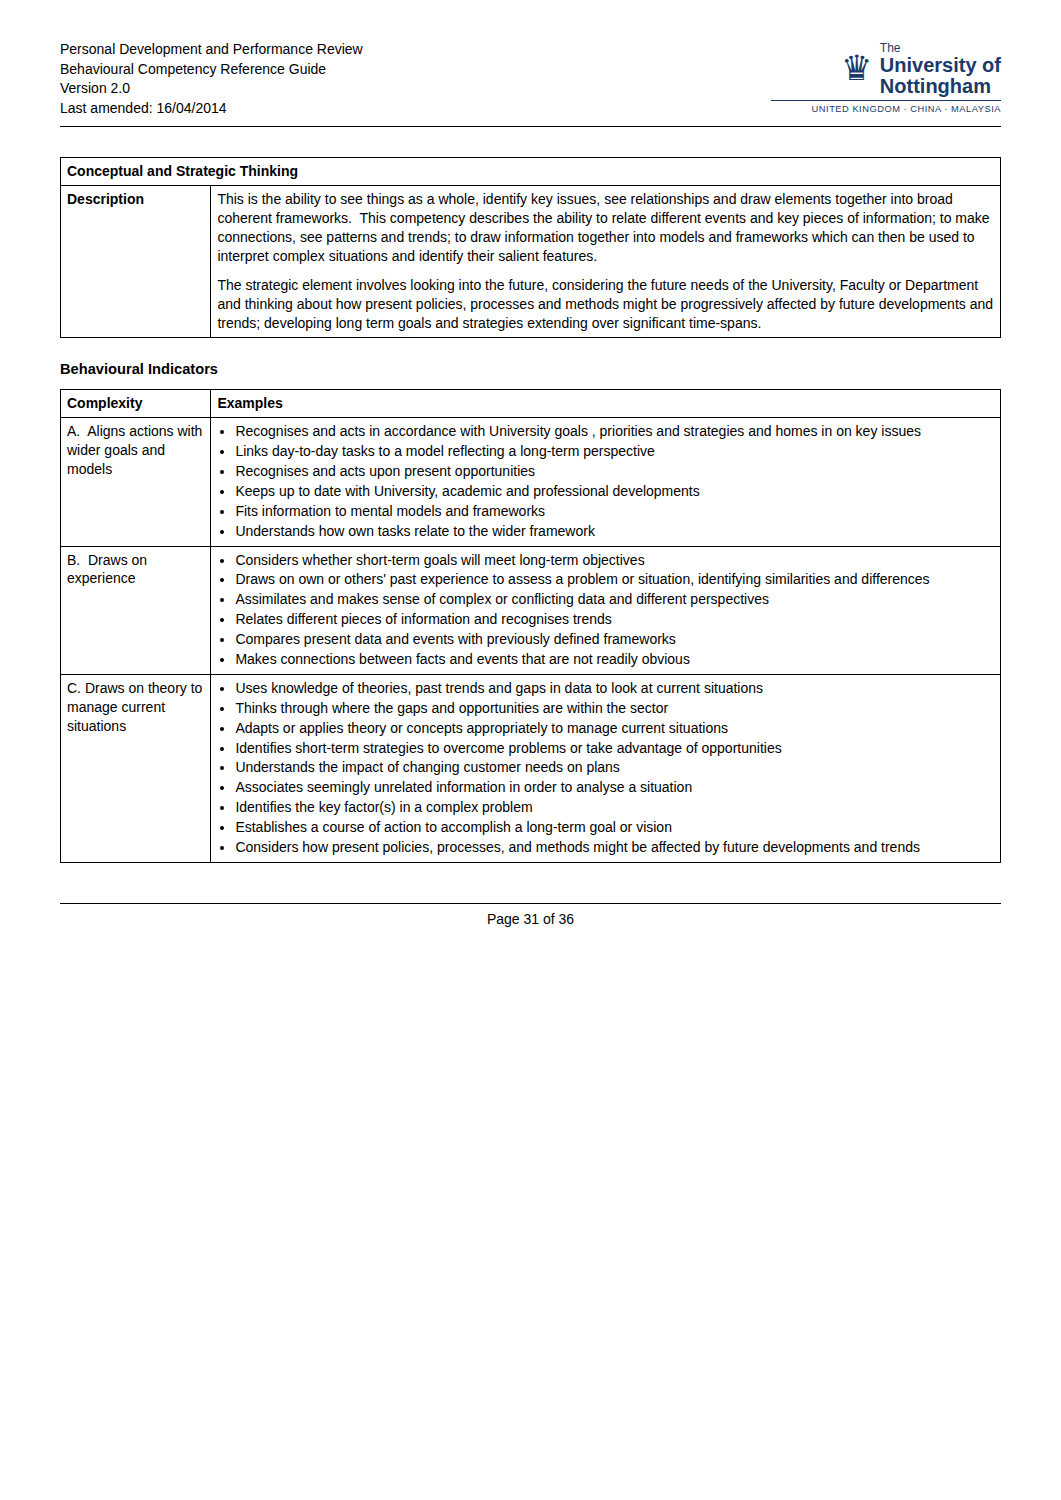Personal Development and Performance Review
Behavioural Competency Reference Guide
Version 2.0
Last amended: 16/04/2014
♛ The
University of
Nottingham
UNITED KINGDOM · CHINA · MALAYSIA
| Conceptual and Strategic Thinking |
| Description | This is the ability to see things as a whole, identify key issues, see relationships and draw elements together into broad coherent frameworks. This competency describes the ability to relate different events and key pieces of information; to make connections, see patterns and trends; to draw information together into models and frameworks which can then be used to interpret complex situations and identify their salient features. The strategic element involves looking into the future, considering the future needs of the University, Faculty or Department and thinking about how present policies, processes and methods might be progressively affected by future developments and trends; developing long term goals and strategies extending over significant time-spans. |
Behavioural Indicators
| Complexity | Examples |
| --- | --- |
| A. Aligns actions with wider goals and models | Recognises and acts in accordance with University goals , priorities and strategies and homes in on key issues Links day-to-day tasks to a model reflecting a long-term perspective Recognises and acts upon present opportunities Keeps up to date with University, academic and professional developments Fits information to mental models and frameworks Understands how own tasks relate to the wider framework |
| B. Draws on experience | Considers whether short-term goals will meet long-term objectives Draws on own or others' past experience to assess a problem or situation, identifying similarities and differences Assimilates and makes sense of complex or conflicting data and different perspectives Relates different pieces of information and recognises trends Compares present data and events with previously defined frameworks Makes connections between facts and events that are not readily obvious |
| C. Draws on theory to manage current situations | Uses knowledge of theories, past trends and gaps in data to look at current situations Thinks through where the gaps and opportunities are within the sector Adapts or applies theory or concepts appropriately to manage current situations Identifies short-term strategies to overcome problems or take advantage of opportunities Understands the impact of changing customer needs on plans Associates seemingly unrelated information in order to analyse a situation Identifies the key factor(s) in a complex problem Establishes a course of action to accomplish a long-term goal or vision Considers how present policies, processes, and methods might be affected by future developments and trends |
Page 31 of 36